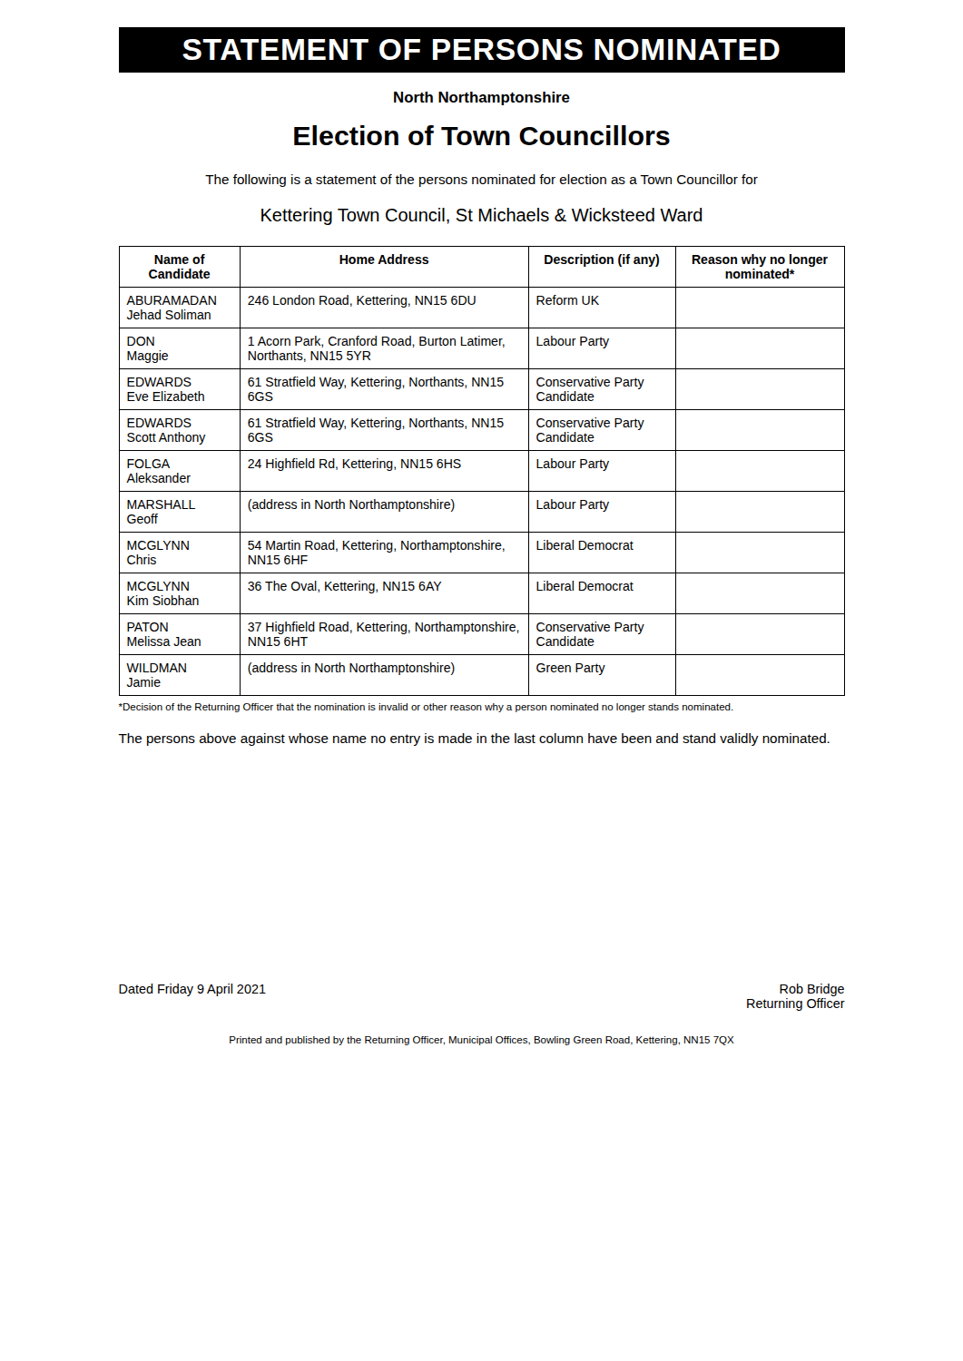STATEMENT OF PERSONS NOMINATED
North Northamptonshire
Election of Town Councillors
The following is a statement of the persons nominated for election as a Town Councillor for
Kettering Town Council, St Michaels & Wicksteed Ward
| Name of Candidate | Home Address | Description (if any) | Reason why no longer nominated* |
| --- | --- | --- | --- |
| ABURAMADAN Jehad Soliman | 246 London Road, Kettering, NN15 6DU | Reform UK | |
| DON Maggie | 1 Acorn Park, Cranford Road, Burton Latimer, Northants, NN15 5YR | Labour Party | |
| EDWARDS Eve Elizabeth | 61 Stratfield Way, Kettering, Northants, NN15 6GS | Conservative Party Candidate | |
| EDWARDS Scott Anthony | 61 Stratfield Way, Kettering, Northants, NN15 6GS | Conservative Party Candidate | |
| FOLGA Aleksander | 24 Highfield Rd, Kettering, NN15 6HS | Labour Party | |
| MARSHALL Geoff | (address in North Northamptonshire) | Labour Party | |
| MCGLYNN Chris | 54 Martin Road, Kettering, Northamptonshire, NN15 6HF | Liberal Democrat | |
| MCGLYNN Kim Siobhan | 36 The Oval, Kettering, NN15 6AY | Liberal Democrat | |
| PATON Melissa Jean | 37 Highfield Road, Kettering, Northamptonshire, NN15 6HT | Conservative Party Candidate | |
| WILDMAN Jamie | (address in North Northamptonshire) | Green Party | |
*Decision of the Returning Officer that the nomination is invalid or other reason why a person nominated no longer stands nominated.
The persons above against whose name no entry is made in the last column have been and stand validly nominated.
Dated Friday 9 April 2021
Rob Bridge
Returning Officer
Printed and published by the Returning Officer, Municipal Offices, Bowling Green Road, Kettering, NN15 7QX